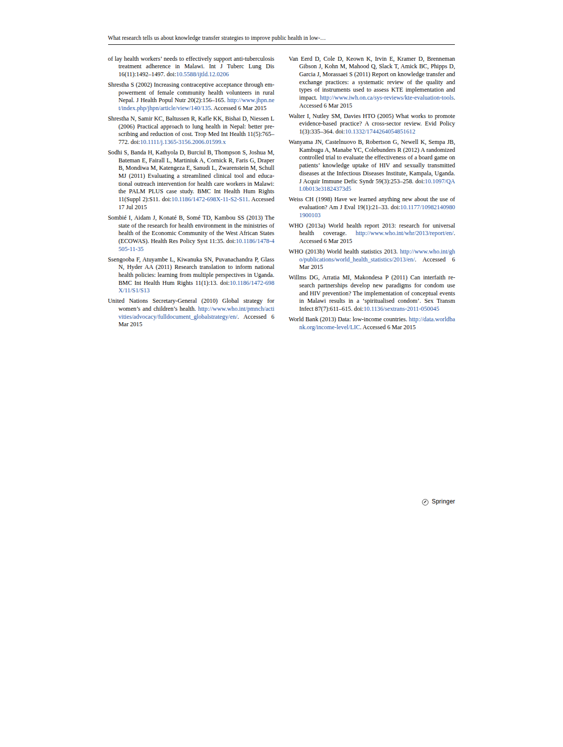What research tells us about knowledge transfer strategies to improve public health in low-…
of lay health workers’ needs to effectively support anti-tuberculosis treatment adherence in Malawi. Int J Tuberc Lung Dis 16(11):1492–1497. doi:10.5588/ijtld.12.0206
Shrestha S (2002) Increasing contraceptive acceptance through empowerment of female community health volunteers in rural Nepal. J Health Popul Nutr 20(2):156–165. http://www.jhpn.net/index.php/jhpn/article/view/140/135. Accessed 6 Mar 2015
Shrestha N, Samir KC, Baltussen R, Kafle KK, Bishai D, Niessen L (2006) Practical approach to lung health in Nepal: better prescribing and reduction of cost. Trop Med Int Health 11(5):765–772. doi:10.1111/j.1365-3156.2006.01599.x
Sodhi S, Banda H, Kathyola D, Burciul B, Thompson S, Joshua M, Bateman E, Fairall L, Martiniuk A, Cornick R, Faris G, Draper B, Mondiwa M, Katengeza E, Sanudi L, Zwarenstein M, Schull MJ (2011) Evaluating a streamlined clinical tool and educational outreach intervention for health care workers in Malawi: the PALM PLUS case study. BMC Int Health Hum Rights 11(Suppl 2):S11. doi:10.1186/1472-698X-11-S2-S11. Accessed 17 Jul 2015
Sombié I, Aidam J, Konaté B, Somé TD, Kambou SS (2013) The state of the research for health environment in the ministries of health of the Economic Community of the West African States (ECOWAS). Health Res Policy Syst 11:35. doi:10.1186/1478-4505-11-35
Ssengooba F, Atuyambe L, Kiwanuka SN, Puvanachandra P, Glass N, Hyder AA (2011) Research translation to inform national health policies: learning from multiple perspectives in Uganda. BMC Int Health Hum Rights 11(1):13. doi:10.1186/1472-698X/11/S1/S13
United Nations Secretary-General (2010) Global strategy for women’s and children’s health. http://www.who.int/pmnch/activities/advocacy/fulldocument_globalstrategy/en/. Accessed 6 Mar 2015
Van Eerd D, Cole D, Keown K, Irvin E, Kramer D, Brenneman Gibson J, Kohn M, Mahood Q, Slack T, Amick BC, Phipps D, Garcia J, Morassaei S (2011) Report on knowledge transfer and exchange practices: a systematic review of the quality and types of instruments used to assess KTE implementation and impact. http://www.iwh.on.ca/sys-reviews/kte-evaluation-tools. Accessed 6 Mar 2015
Walter I, Nutley SM, Davies HTO (2005) What works to promote evidence-based practice? A cross-sector review. Evid Policy 1(3):335–364. doi:10.1332/1744264054851612
Wanyama JN, Castelnuovo B, Robertson G, Newell K, Sempa JB, Kambugu A, Manabe YC, Colebunders R (2012) A randomized controlled trial to evaluate the effectiveness of a board game on patients’ knowledge uptake of HIV and sexually transmitted diseases at the Infectious Diseases Institute, Kampala, Uganda. J Acquir Immune Defic Syndr 59(3):253–258. doi:10.1097/QAI.0b013e31824373d5
Weiss CH (1998) Have we learned anything new about the use of evaluation? Am J Eval 19(1):21–33. doi:10.1177/109821409801900103
WHO (2013a) World health report 2013: research for universal health coverage. http://www.who.int/whr/2013/report/en/. Accessed 6 Mar 2015
WHO (2013b) World health statistics 2013. http://www.who.int/gho/publications/world_health_statistics/2013/en/. Accessed 6 Mar 2015
Willms DG, Arratia MI, Makondesa P (2011) Can interfaith research partnerships develop new paradigms for condom use and HIV prevention? The implementation of conceptual events in Malawi results in a ‘spiritualised condom’. Sex Transm Infect 87(7):611–615. doi:10.1136/sextrans-2011-050045
World Bank (2013) Data: low-income countries. http://data.worldbank.org/income-level/LIC. Accessed 6 Mar 2015
Springer